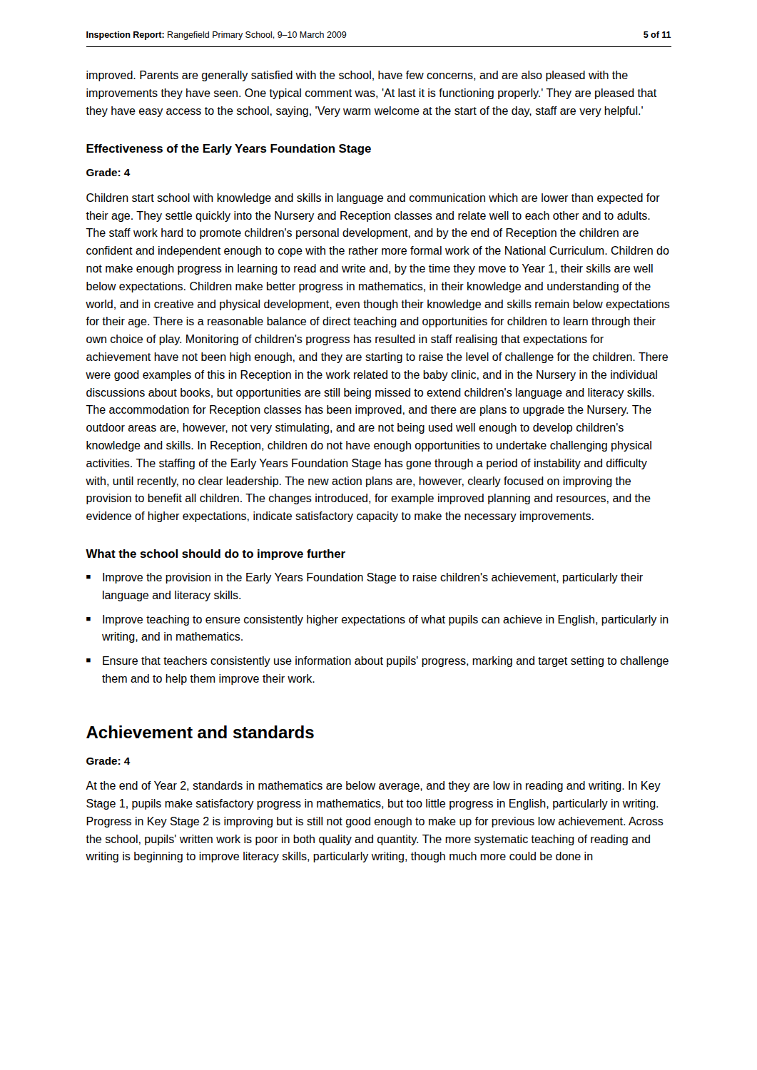Inspection Report: Rangefield Primary School, 9–10 March 2009
5 of 11
improved. Parents are generally satisfied with the school, have few concerns, and are also pleased with the improvements they have seen. One typical comment was, 'At last it is functioning properly.' They are pleased that they have easy access to the school, saying, 'Very warm welcome at the start of the day, staff are very helpful.'
Effectiveness of the Early Years Foundation Stage
Grade: 4
Children start school with knowledge and skills in language and communication which are lower than expected for their age. They settle quickly into the Nursery and Reception classes and relate well to each other and to adults. The staff work hard to promote children's personal development, and by the end of Reception the children are confident and independent enough to cope with the rather more formal work of the National Curriculum. Children do not make enough progress in learning to read and write and, by the time they move to Year 1, their skills are well below expectations. Children make better progress in mathematics, in their knowledge and understanding of the world, and in creative and physical development, even though their knowledge and skills remain below expectations for their age. There is a reasonable balance of direct teaching and opportunities for children to learn through their own choice of play. Monitoring of children's progress has resulted in staff realising that expectations for achievement have not been high enough, and they are starting to raise the level of challenge for the children. There were good examples of this in Reception in the work related to the baby clinic, and in the Nursery in the individual discussions about books, but opportunities are still being missed to extend children's language and literacy skills. The accommodation for Reception classes has been improved, and there are plans to upgrade the Nursery. The outdoor areas are, however, not very stimulating, and are not being used well enough to develop children's knowledge and skills. In Reception, children do not have enough opportunities to undertake challenging physical activities. The staffing of the Early Years Foundation Stage has gone through a period of instability and difficulty with, until recently, no clear leadership. The new action plans are, however, clearly focused on improving the provision to benefit all children. The changes introduced, for example improved planning and resources, and the evidence of higher expectations, indicate satisfactory capacity to make the necessary improvements.
What the school should do to improve further
Improve the provision in the Early Years Foundation Stage to raise children's achievement, particularly their language and literacy skills.
Improve teaching to ensure consistently higher expectations of what pupils can achieve in English, particularly in writing, and in mathematics.
Ensure that teachers consistently use information about pupils' progress, marking and target setting to challenge them and to help them improve their work.
Achievement and standards
Grade: 4
At the end of Year 2, standards in mathematics are below average, and they are low in reading and writing. In Key Stage 1, pupils make satisfactory progress in mathematics, but too little progress in English, particularly in writing. Progress in Key Stage 2 is improving but is still not good enough to make up for previous low achievement. Across the school, pupils' written work is poor in both quality and quantity. The more systematic teaching of reading and writing is beginning to improve literacy skills, particularly writing, though much more could be done in